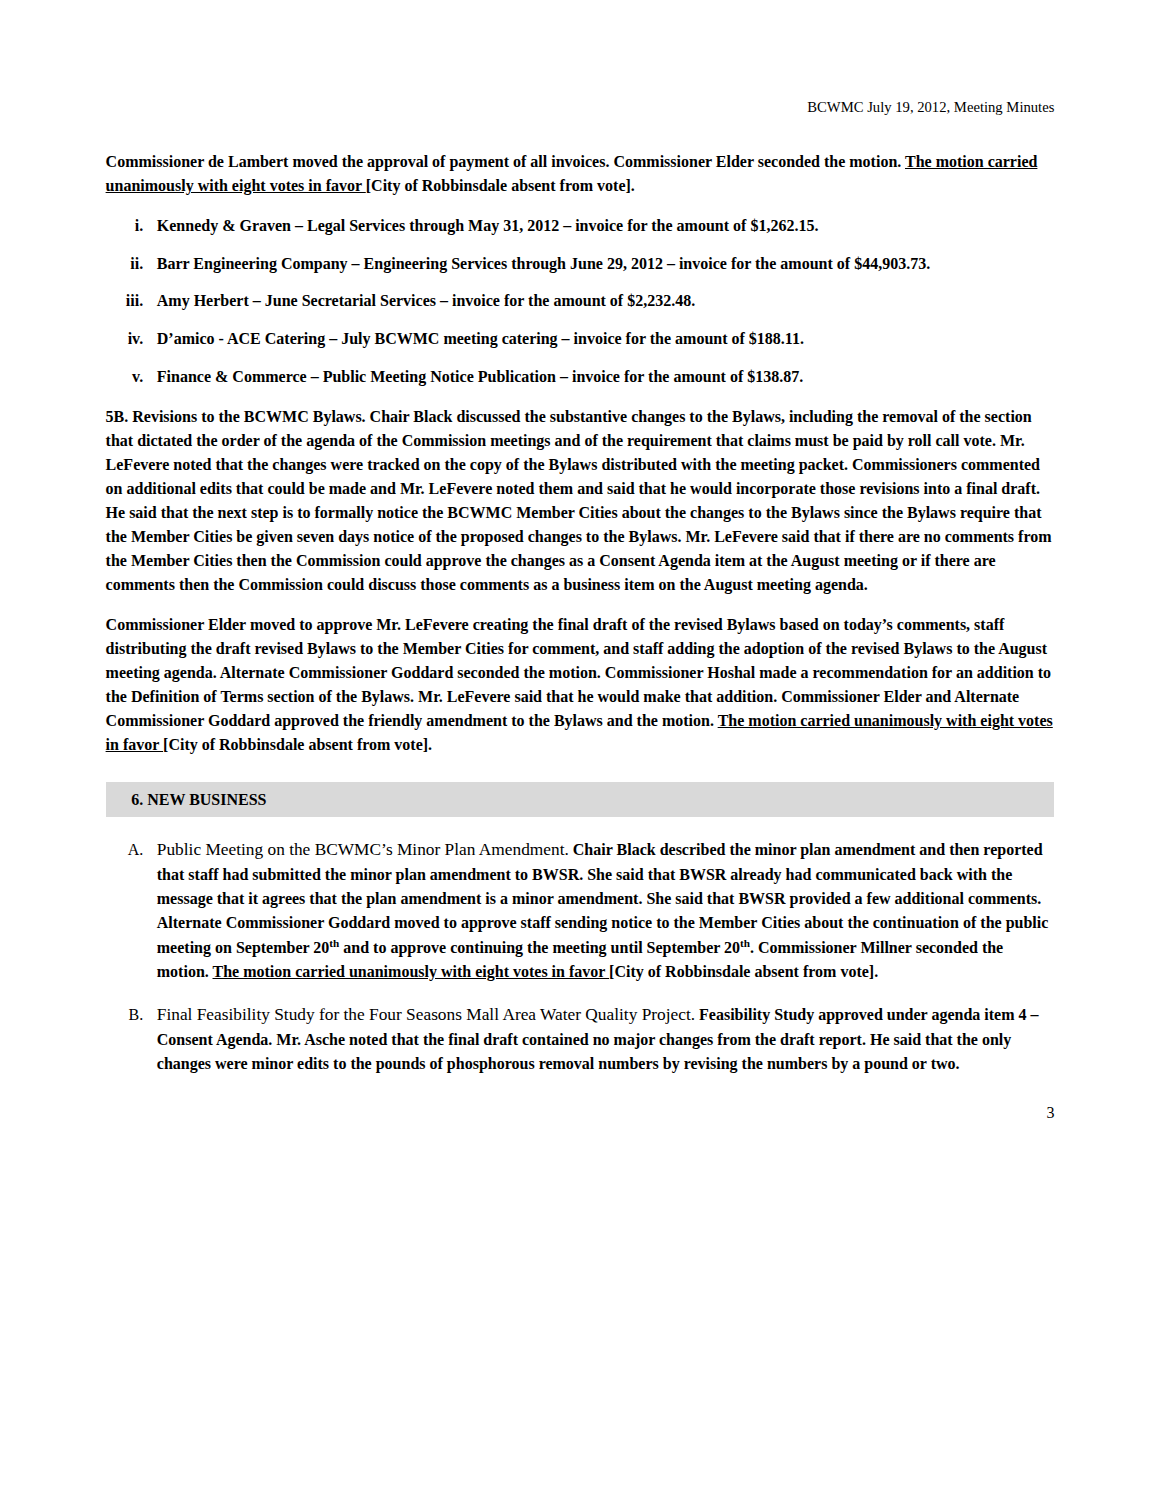BCWMC July 19, 2012, Meeting Minutes
Commissioner de Lambert moved the approval of payment of all invoices. Commissioner Elder seconded the motion. The motion carried unanimously with eight votes in favor [City of Robbinsdale absent from vote].
Kennedy & Graven – Legal Services through May 31, 2012 – invoice for the amount of $1,262.15.
Barr Engineering Company – Engineering Services through June 29, 2012 – invoice for the amount of $44,903.73.
Amy Herbert – June Secretarial Services – invoice for the amount of $2,232.48.
D’amico - ACE Catering – July BCWMC meeting catering – invoice for the amount of $188.11.
Finance & Commerce – Public Meeting Notice Publication – invoice for the amount of $138.87.
5B. Revisions to the BCWMC Bylaws. Chair Black discussed the substantive changes to the Bylaws, including the removal of the section that dictated the order of the agenda of the Commission meetings and of the requirement that claims must be paid by roll call vote. Mr. LeFevere noted that the changes were tracked on the copy of the Bylaws distributed with the meeting packet. Commissioners commented on additional edits that could be made and Mr. LeFevere noted them and said that he would incorporate those revisions into a final draft. He said that the next step is to formally notice the BCWMC Member Cities about the changes to the Bylaws since the Bylaws require that the Member Cities be given seven days notice of the proposed changes to the Bylaws. Mr. LeFevere said that if there are no comments from the Member Cities then the Commission could approve the changes as a Consent Agenda item at the August meeting or if there are comments then the Commission could discuss those comments as a business item on the August meeting agenda.
Commissioner Elder moved to approve Mr. LeFevere creating the final draft of the revised Bylaws based on today’s comments, staff distributing the draft revised Bylaws to the Member Cities for comment, and staff adding the adoption of the revised Bylaws to the August meeting agenda. Alternate Commissioner Goddard seconded the motion. Commissioner Hoshal made a recommendation for an addition to the Definition of Terms section of the Bylaws. Mr. LeFevere said that he would make that addition. Commissioner Elder and Alternate Commissioner Goddard approved the friendly amendment to the Bylaws and the motion. The motion carried unanimously with eight votes in favor [City of Robbinsdale absent from vote].
6. NEW BUSINESS
Public Meeting on the BCWMC’s Minor Plan Amendment. Chair Black described the minor plan amendment and then reported that staff had submitted the minor plan amendment to BWSR. She said that BWSR already had communicated back with the message that it agrees that the plan amendment is a minor amendment. She said that BWSR provided a few additional comments. Alternate Commissioner Goddard moved to approve staff sending notice to the Member Cities about the continuation of the public meeting on September 20th and to approve continuing the meeting until September 20th. Commissioner Millner seconded the motion. The motion carried unanimously with eight votes in favor [City of Robbinsdale absent from vote].
Final Feasibility Study for the Four Seasons Mall Area Water Quality Project. Feasibility Study approved under agenda item 4 – Consent Agenda. Mr. Asche noted that the final draft contained no major changes from the draft report. He said that the only changes were minor edits to the pounds of phosphorous removal numbers by revising the numbers by a pound or two.
3